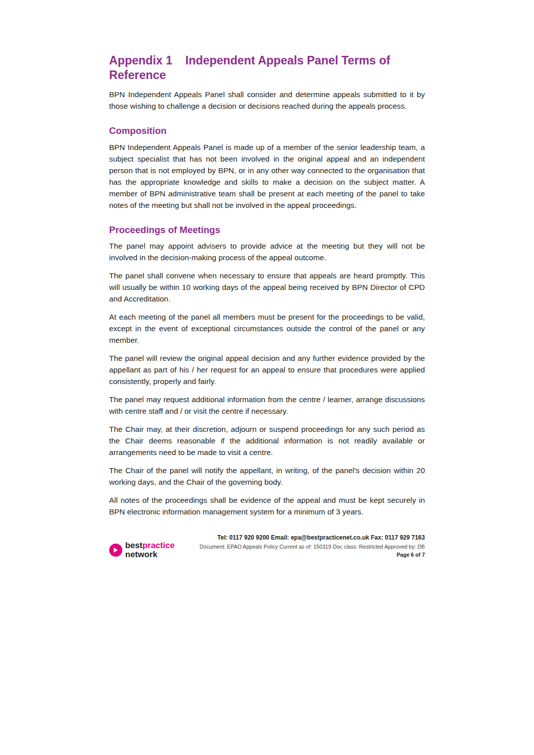Appendix 1 Independent Appeals Panel Terms of Reference
BPN Independent Appeals Panel shall consider and determine appeals submitted to it by those wishing to challenge a decision or decisions reached during the appeals process.
Composition
BPN Independent Appeals Panel is made up of a member of the senior leadership team, a subject specialist that has not been involved in the original appeal and an independent person that is not employed by BPN, or in any other way connected to the organisation that has the appropriate knowledge and skills to make a decision on the subject matter. A member of BPN administrative team shall be present at each meeting of the panel to take notes of the meeting but shall not be involved in the appeal proceedings.
Proceedings of Meetings
The panel may appoint advisers to provide advice at the meeting but they will not be involved in the decision-making process of the appeal outcome.
The panel shall convene when necessary to ensure that appeals are heard promptly. This will usually be within 10 working days of the appeal being received by BPN Director of CPD and Accreditation.
At each meeting of the panel all members must be present for the proceedings to be valid, except in the event of exceptional circumstances outside the control of the panel or any member.
The panel will review the original appeal decision and any further evidence provided by the appellant as part of his / her request for an appeal to ensure that procedures were applied consistently, properly and fairly.
The panel may request additional information from the centre / learner, arrange discussions with centre staff and / or visit the centre if necessary.
The Chair may, at their discretion, adjourn or suspend proceedings for any such period as the Chair deems reasonable if the additional information is not readily available or arrangements need to be made to visit a centre.
The Chair of the panel will notify the appellant, in writing, of the panel's decision within 20 working days, and the Chair of the governing body.
All notes of the proceedings shall be evidence of the appeal and must be kept securely in BPN electronic information management system for a minimum of 3 years.
best practice network
Tel: 0117 920 9200 Email: epa@bestpracticenet.co.uk Fax: 0117 929 7163 Document: EPAO Appeals Policy Current as of: 150319 Doc class: Restricted Approved by: DB Page 6 of 7